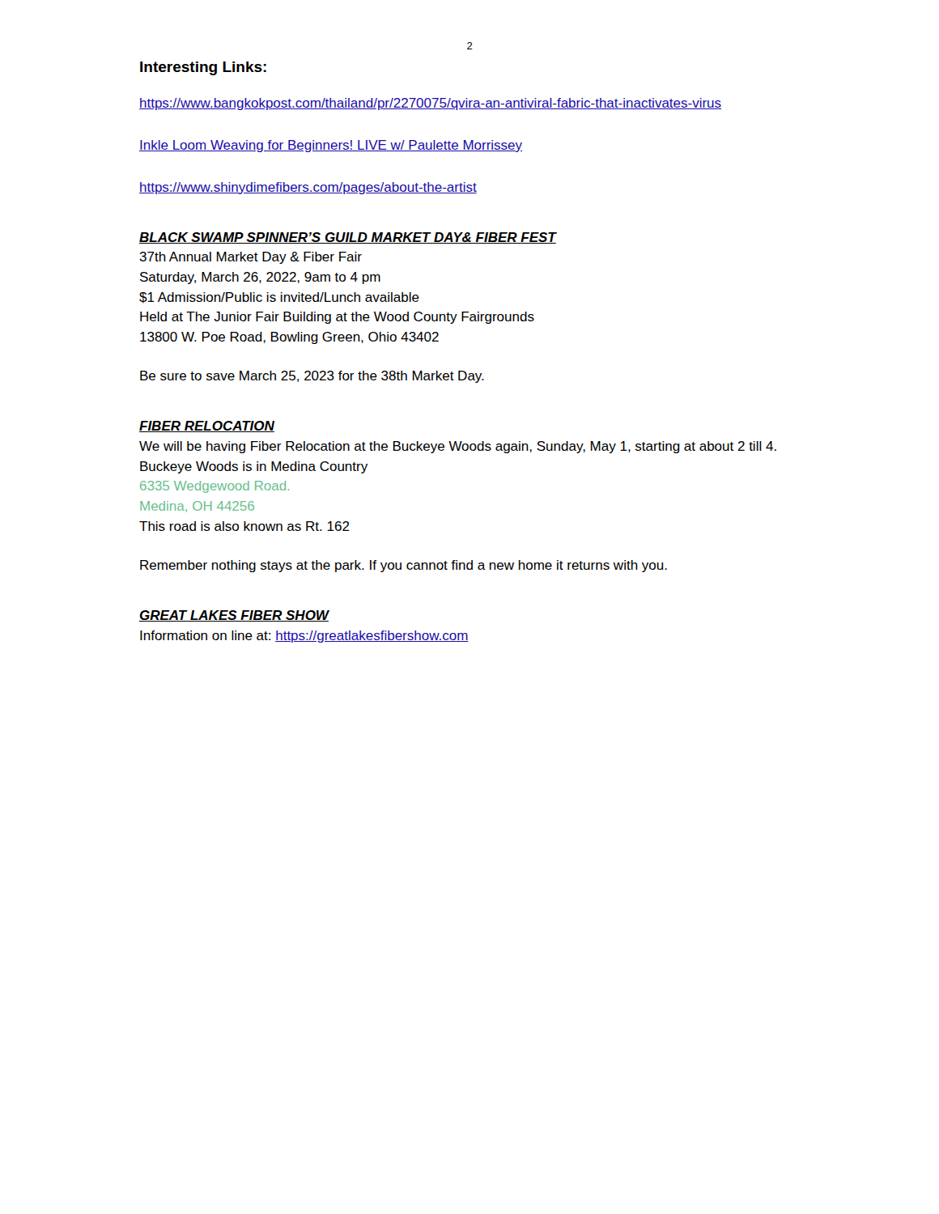2
Interesting Links:
https://www.bangkokpost.com/thailand/pr/2270075/qvira-an-antiviral-fabric-that-inactivates-virus
Inkle Loom Weaving for Beginners! LIVE w/ Paulette Morrissey
https://www.shinydimefibers.com/pages/about-the-artist
BLACK SWAMP SPINNER’S GUILD MARKET DAY& FIBER FEST
37th Annual Market Day & Fiber Fair
Saturday, March 26, 2022, 9am to 4 pm
$1 Admission/Public is invited/Lunch available
Held at The Junior Fair Building at the Wood County Fairgrounds
13800 W. Poe Road, Bowling Green, Ohio 43402
Be sure to save March 25, 2023 for the 38th Market Day.
FIBER RELOCATION
We will be having Fiber Relocation at the Buckeye Woods again, Sunday, May 1, starting at about 2 till 4.
Buckeye Woods is in Medina Country
6335 Wedgewood Road.
Medina, OH 44256
This road is also known as Rt. 162
Remember nothing stays at the park. If you cannot find a new home it returns with you.
GREAT LAKES FIBER SHOW
Information on line at: https://greatlakesfibershow.com